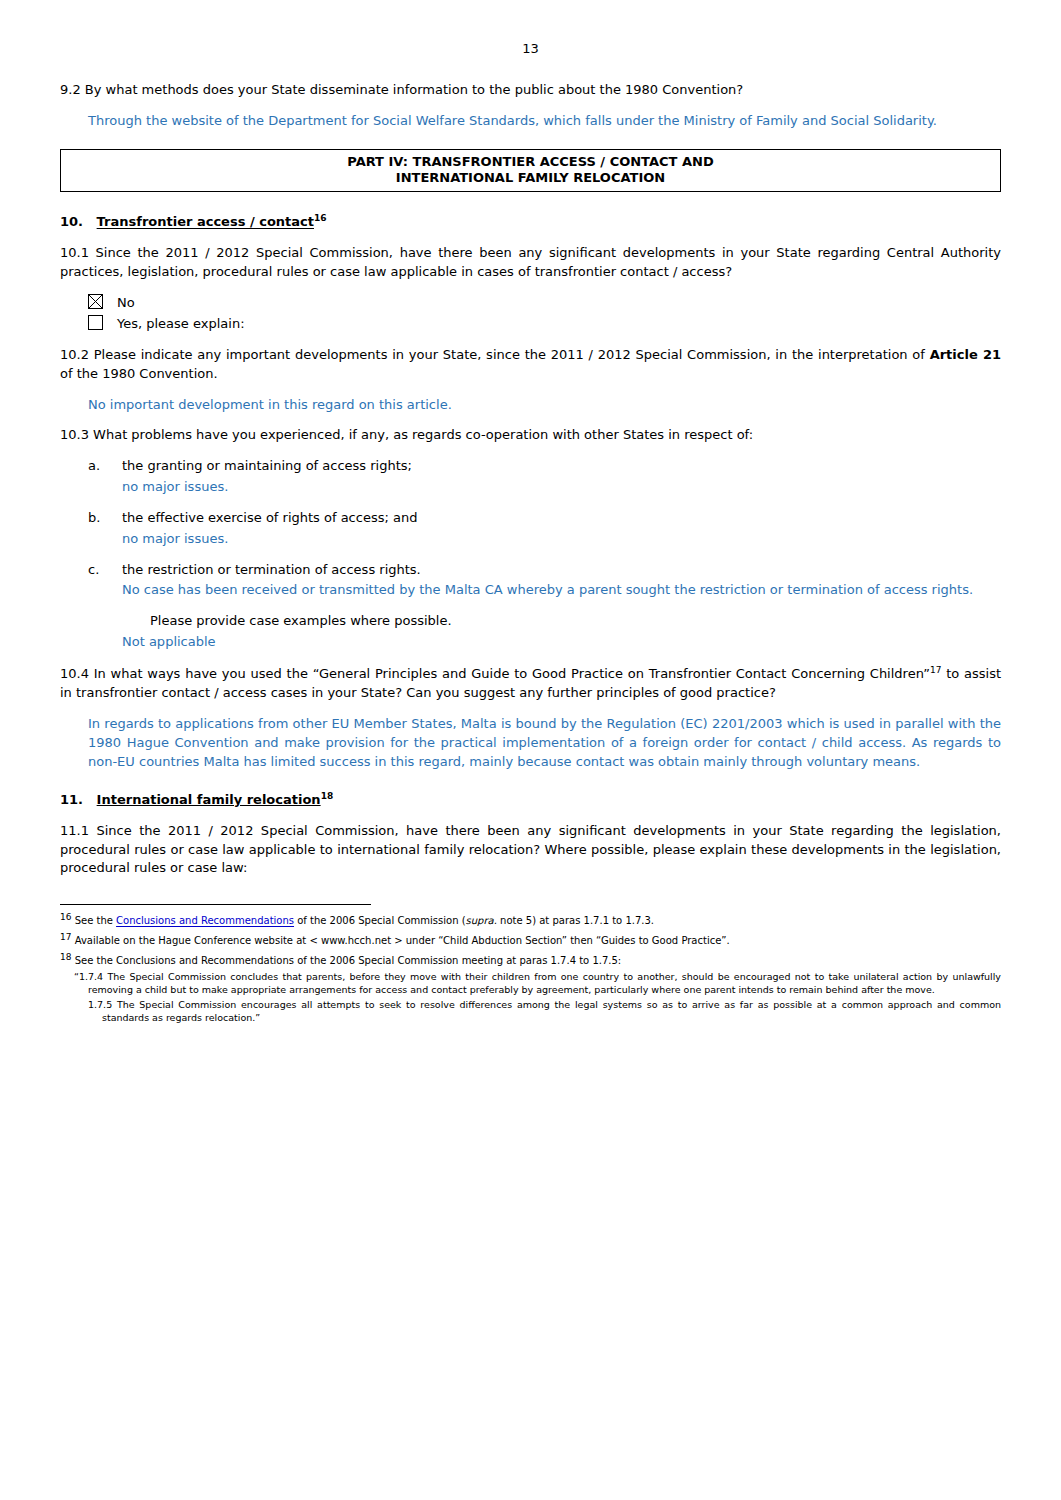13
9.2 By what methods does your State disseminate information to the public about the 1980 Convention?
Through the website of the Department for Social Welfare Standards, which falls under the Ministry of Family and Social Solidarity.
PART IV: TRANSFRONTIER ACCESS / CONTACT AND
INTERNATIONAL FAMILY RELOCATION
10. Transfrontier access / contact16
10.1 Since the 2011 / 2012 Special Commission, have there been any significant developments in your State regarding Central Authority practices, legislation, procedural rules or case law applicable in cases of transfrontier contact / access?
No
Yes, please explain:
10.2 Please indicate any important developments in your State, since the 2011 / 2012 Special Commission, in the interpretation of Article 21 of the 1980 Convention.
No important development in this regard on this article.
10.3 What problems have you experienced, if any, as regards co-operation with other States in respect of:
a. the granting or maintaining of access rights;
no major issues.
b. the effective exercise of rights of access; and
no major issues.
c. the restriction or termination of access rights.
No case has been received or transmitted by the Malta CA whereby a parent sought the restriction or termination of access rights.
Please provide case examples where possible.
Not applicable
10.4 In what ways have you used the “General Principles and Guide to Good Practice on Transfrontier Contact Concerning Children”17 to assist in transfrontier contact / access cases in your State? Can you suggest any further principles of good practice?
In regards to applications from other EU Member States, Malta is bound by the Regulation (EC) 2201/2003 which is used in parallel with the 1980 Hague Convention and make provision for the practical implementation of a foreign order for contact / child access. As regards to non-EU countries Malta has limited success in this regard, mainly because contact was obtain mainly through voluntary means.
11. International family relocation18
11.1 Since the 2011 / 2012 Special Commission, have there been any significant developments in your State regarding the legislation, procedural rules or case law applicable to international family relocation? Where possible, please explain these developments in the legislation, procedural rules or case law:
16 See the Conclusions and Recommendations of the 2006 Special Commission (supra. note 5) at paras 1.7.1 to 1.7.3.
17 Available on the Hague Conference website at < www.hcch.net > under “Child Abduction Section” then “Guides to Good Practice”.
18 See the Conclusions and Recommendations of the 2006 Special Commission meeting at paras 1.7.4 to 1.7.5:
“1.7.4 The Special Commission concludes that parents, before they move with their children from one country to another, should be encouraged not to take unilateral action by unlawfully removing a child but to make appropriate arrangements for access and contact preferably by agreement, particularly where one parent intends to remain behind after the move.
1.7.5 The Special Commission encourages all attempts to seek to resolve differences among the legal systems so as to arrive as far as possible at a common approach and common standards as regards relocation.”